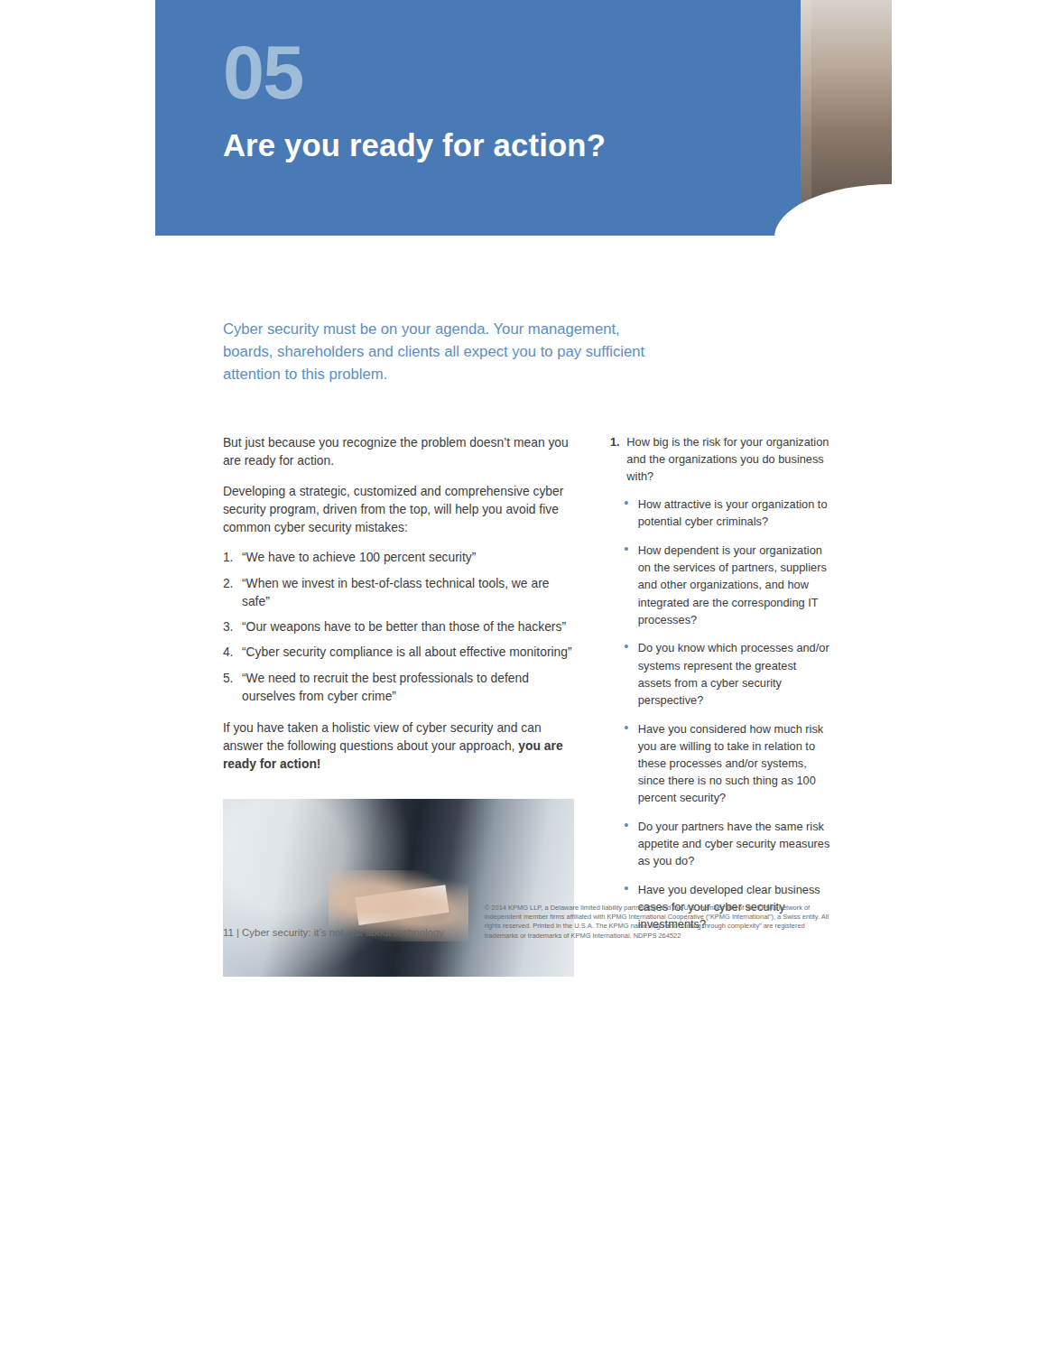05
Are you ready for action?
Cyber security must be on your agenda. Your management, boards, shareholders and clients all expect you to pay sufficient attention to this problem.
But just because you recognize the problem doesn’t mean you are ready for action.
Developing a strategic, customized and comprehensive cyber security program, driven from the top, will help you avoid five common cyber security mistakes:
“We have to achieve 100 percent security”
“When we invest in best-of-class technical tools, we are safe”
“Our weapons have to be better than those of the hackers”
“Cyber security compliance is all about effective monitoring”
“We need to recruit the best professionals to defend ourselves from cyber crime”
If you have taken a holistic view of cyber security and can answer the following questions about your approach, you are ready for action!
1. How big is the risk for your organization and the organizations you do business with?
How attractive is your organization to potential cyber criminals?
How dependent is your organization on the services of partners, suppliers and other organizations, and how integrated are the corresponding IT processes?
Do you know which processes and/or systems represent the greatest assets from a cyber security perspective?
Have you considered how much risk you are willing to take in relation to these processes and/or systems, since there is no such thing as 100 percent security?
Do your partners have the same risk appetite and cyber security measures as you do?
Have you developed clear business cases for your cyber security investments?
11 | Cyber security: it’s not just about technology
© 2014 KPMG LLP, a Delaware limited liability partnership and the U.S. member firm of the KPMG network of independent member firms affiliated with KPMG International Cooperative (“KPMG International”), a Swiss entity. All rights reserved. Printed in the U.S.A. The KPMG name, logo and “cutting through complexity” are registered trademarks or trademarks of KPMG International. NDPPS 264522